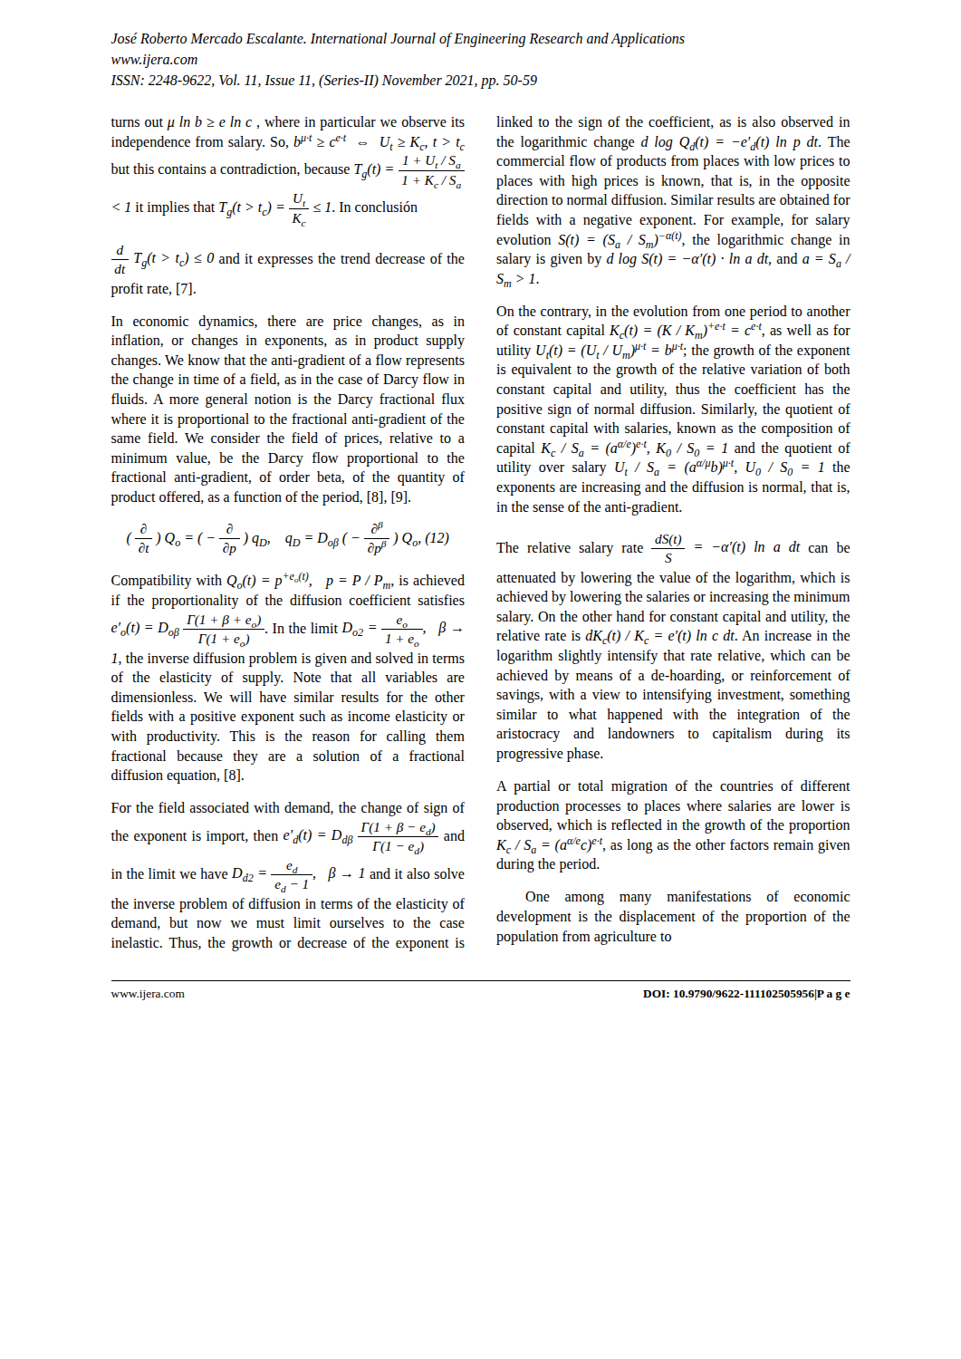José Roberto Mercado Escalante. International Journal of Engineering Research and Applications
www.ijera.com
ISSN: 2248-9622, Vol. 11, Issue 11, (Series-II) November 2021, pp. 50-59
turns out μ ln b ≥ e ln c , where in particular we observe its independence from salary. So, bμ·t ≥ ce·t ⇔ Ut ≥ Kc, t > tc but this contains a contradiction, because Tg(t) = 1 + Ut / Sa 1 + Kc / Sa < 1 it implies that Tg(t > tc) = Ut Kc ≤ 1. In conclusión
ddt Tg(t > tc) ≤ 0 and it expresses the trend decrease of the profit rate, [7].
In economic dynamics, there are price changes, as in inflation, or changes in exponents, as in product supply changes. We know that the anti-gradient of a flow represents the change in time of a field, as in the case of Darcy flow in fluids. A more general notion is the Darcy fractional flux where it is proportional to the fractional anti-gradient of the same field. We consider the field of prices, relative to a minimum value, be the Darcy flow proportional to the fractional anti-gradient, of order beta, of the quantity of product offered, as a function of the period, [8], [9].
( ∂∂t ) Qo = ( − ∂∂p ) qD, qD = Doβ ( − ∂β∂pβ ) Qo, (12)
Compatibility with Qo(t) = p+eo(t), p = P / Pm, is achieved if the proportionality of the diffusion coefficient satisfies e′o(t) = Doβ Γ(1 + β + eo) Γ(1 + eo). In the limit Do2 = eo 1 + eo, β → 1, the inverse diffusion problem is given and solved in terms of the elasticity of supply. Note that all variables are dimensionless. We will have similar results for the other fields with a positive exponent such as income elasticity or with productivity. This is the reason for calling them fractional because they are a solution of a fractional diffusion equation, [8].
For the field associated with demand, the change of sign of the exponent is import, then e′d(t) = Ddβ Γ(1 + β − ed) Γ(1 − ed) and in the limit we have Dd2 = ed ed − 1, β → 1 and it also solve the inverse problem of diffusion in terms of the elasticity of demand, but now we must limit ourselves to the case inelastic. Thus, the growth or decrease of the exponent is linked to the sign of the coefficient, as is also observed in the logarithmic change d log Qd(t) = −e′d(t) ln p dt. The commercial flow of products from places with low prices to places with high prices is known, that is, in the opposite direction to normal diffusion. Similar results are obtained for fields with a negative exponent. For example, for salary evolution S(t) = (Sa / Sm)−α(t), the logarithmic change in salary is given by d log S(t) = −α′(t) · ln a dt, and a = Sa / Sm > 1.
On the contrary, in the evolution from one period to another of constant capital Kc(t) = (K / Km)+e·t = ce·t, as well as for utility Ut(t) = (Ut / Um)μ·t = bμ·t; the growth of the exponent is equivalent to the growth of the relative variation of both constant capital and utility, thus the coefficient has the positive sign of normal diffusion. Similarly, the quotient of constant capital with salaries, known as the composition of capital Kc / Sa = (aα/e)e·t, K0 / S0 = 1 and the quotient of utility over salary Ut / Sa = (aα/μb)μ·t, U0 / S0 = 1 the exponents are increasing and the diffusion is normal, that is, in the sense of the anti-gradient.
The relative salary rate dS(t) S = −α′(t) ln a dt can be attenuated by lowering the value of the logarithm, which is achieved by lowering the salaries or increasing the minimum salary. On the other hand for constant capital and utility, the relative rate is dKc(t) / Kc = e′(t) ln c dt. An increase in the logarithm slightly intensify that rate relative, which can be achieved by means of a de-hoarding, or reinforcement of savings, with a view to intensifying investment, something similar to what happened with the integration of the aristocracy and landowners to capitalism during its progressive phase.
A partial or total migration of the countries of different production processes to places where salaries are lower is observed, which is reflected in the growth of the proportion Kc / Sa = (aα/ec)e·t, as long as the other factors remain given during the period.
One among many manifestations of economic development is the displacement of the proportion of the population from agriculture to
www.ijera.com DOI: 10.9790/9622-111102505956|P a g e